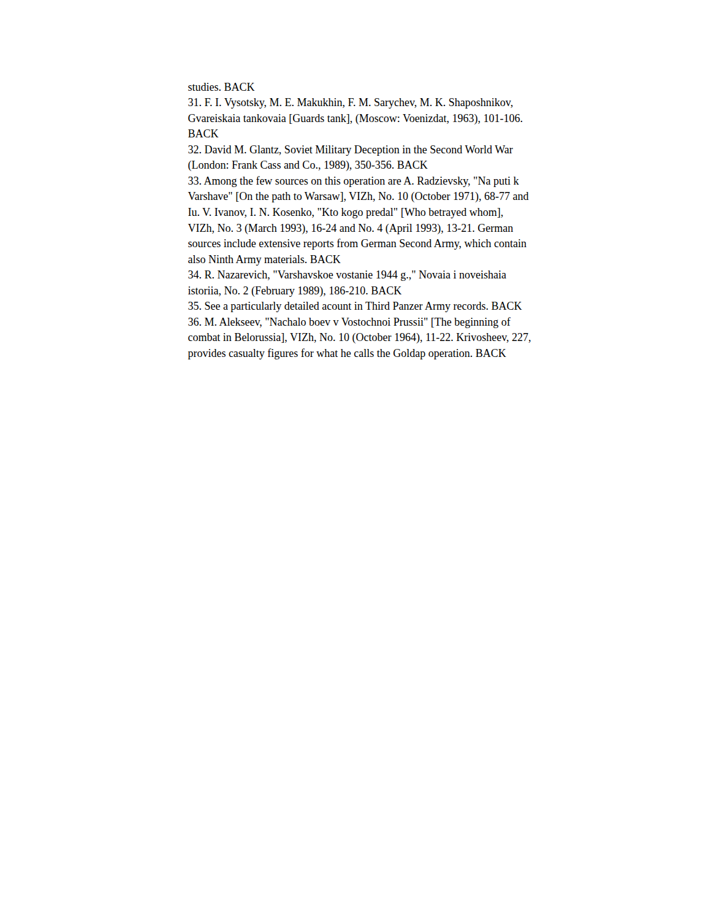studies. BACK
31. F. I. Vysotsky, M. E. Makukhin, F. M. Sarychev, M. K. Shaposhnikov, Gvareiskaia tankovaia [Guards tank], (Moscow: Voenizdat, 1963), 101-106. BACK
32. David M. Glantz, Soviet Military Deception in the Second World War (London: Frank Cass and Co., 1989), 350-356. BACK
33. Among the few sources on this operation are A. Radzievsky, "Na puti k Varshave" [On the path to Warsaw], VIZh, No. 10 (October 1971), 68-77 and Iu. V. Ivanov, I. N. Kosenko, "Kto kogo predal" [Who betrayed whom], VIZh, No. 3 (March 1993), 16-24 and No. 4 (April 1993), 13-21. German sources include extensive reports from German Second Army, which contain also Ninth Army materials. BACK
34. R. Nazarevich, "Varshavskoe vostanie 1944 g.," Novaia i noveishaia istoriia, No. 2 (February 1989), 186-210. BACK
35. See a particularly detailed acount in Third Panzer Army records. BACK
36. M. Alekseev, "Nachalo boev v Vostochnoi Prussii" [The beginning of combat in Belorussia], VIZh, No. 10 (October 1964), 11-22. Krivosheev, 227, provides casualty figures for what he calls the Goldap operation. BACK